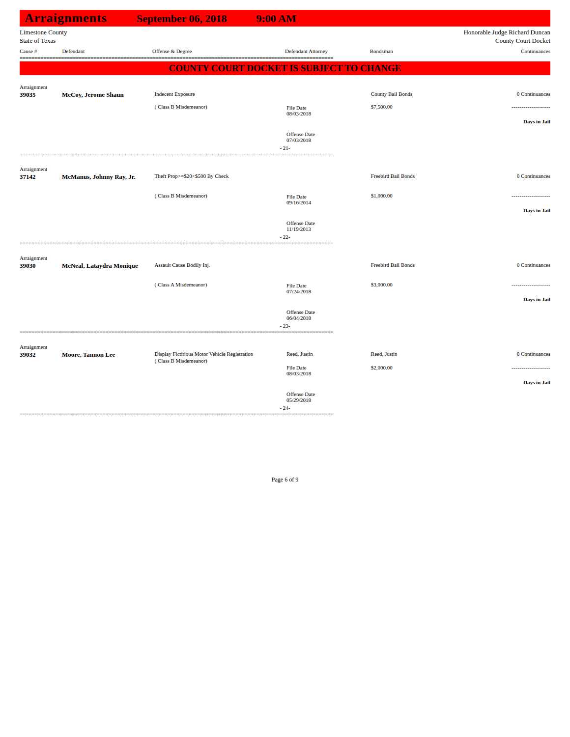Arraignments September 06, 2018 9:00 AM
Limestone County
State of Texas
Honorable Judge Richard Duncan
County Court Docket
Cause #
Defendant
Offense & Degree
Defendant Attorney
Bondsman
Continuances
==========================================================================================================
COUNTY COURT DOCKET IS SUBJECT TO CHANGE
Arraignment
39035
McCoy, Jerome Shaun
Indecent Exposure
( Class B Misdemeanor)
File Date
08/03/2018
Offense Date
07/03/2018
County Bail Bonds
$7,500.00
0 Continuances
-------------------
Days in Jail
- 21-
==========================================================================================================
Arraignment
37142
McManus, Johnny Ray, Jr.
Theft Prop>=$20<$500 By Check
( Class B Misdemeanor)
File Date
09/16/2014
Offense Date
11/19/2013
Freebird Bail Bonds
$1,000.00
0 Continuances
-------------------
Days in Jail
- 22-
==========================================================================================================
Arraignment
39030
McNeal, Lataydra Monique
Assault Cause Bodily Inj.
( Class A Misdemeanor)
File Date
07/24/2018
Offense Date
06/04/2018
Freebird Bail Bonds
$3,000.00
0 Continuances
-------------------
Days in Jail
- 23-
==========================================================================================================
Arraignment
39032
Moore, Tannon Lee
Display Fictitious Motor Vehicle Registration
( Class B Misdemeanor)
Reed, Justin
File Date
08/03/2018
Offense Date
05/29/2018
Reed, Justin
$2,000.00
0 Continuances
-------------------
Days in Jail
- 24-
==========================================================================================================
Page 6 of 9